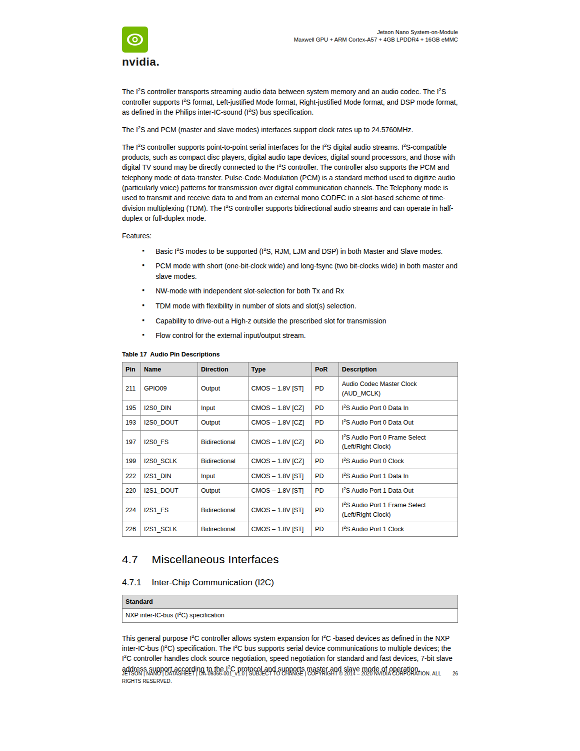nVIDIA.
Jetson Nano System-on-Module
Maxwell GPU + ARM Cortex-A57 + 4GB LPDDR4 + 16GB eMMC
The I2S controller transports streaming audio data between system memory and an audio codec. The I2S controller supports I2S format, Left-justified Mode format, Right-justified Mode format, and DSP mode format, as defined in the Philips inter-IC-sound (I2S) bus specification.
The I2S and PCM (master and slave modes) interfaces support clock rates up to 24.5760MHz.
The I2S controller supports point-to-point serial interfaces for the I2S digital audio streams. I2S-compatible products, such as compact disc players, digital audio tape devices, digital sound processors, and those with digital TV sound may be directly connected to the I2S controller. The controller also supports the PCM and telephony mode of data-transfer. Pulse-Code-Modulation (PCM) is a standard method used to digitize audio (particularly voice) patterns for transmission over digital communication channels. The Telephony mode is used to transmit and receive data to and from an external mono CODEC in a slot-based scheme of time-division multiplexing (TDM). The I2S controller supports bidirectional audio streams and can operate in half-duplex or full-duplex mode.
Features:
Basic I2S modes to be supported (I2S, RJM, LJM and DSP) in both Master and Slave modes.
PCM mode with short (one-bit-clock wide) and long-fsync (two bit-clocks wide) in both master and slave modes.
NW-mode with independent slot-selection for both Tx and Rx
TDM mode with flexibility in number of slots and slot(s) selection.
Capability to drive-out a High-z outside the prescribed slot for transmission
Flow control for the external input/output stream.
Table 17 Audio Pin Descriptions
| Pin | Name | Direction | Type | PoR | Description |
| --- | --- | --- | --- | --- | --- |
| 211 | GPIO09 | Output | CMOS – 1.8V [ST] | PD | Audio Codec Master Clock (AUD_MCLK) |
| 195 | I2S0_DIN | Input | CMOS – 1.8V [CZ] | PD | I 2 S Audio Port 0 Data In |
| 193 | I2S0_DOUT | Output | CMOS – 1.8V [CZ] | PD | I 2 S Audio Port 0 Data Out |
| 197 | I2S0_FS | Bidirectional | CMOS – 1.8V [CZ] | PD | I 2 S Audio Port 0 Frame Select (Left/Right Clock) |
| 199 | I2S0_SCLK | Bidirectional | CMOS – 1.8V [CZ] | PD | I 2 S Audio Port 0 Clock |
| 222 | I2S1_DIN | Input | CMOS – 1.8V [ST] | PD | I 2 S Audio Port 1 Data In |
| 220 | I2S1_DOUT | Output | CMOS – 1.8V [ST] | PD | I 2 S Audio Port 1 Data Out |
| 224 | I2S1_FS | Bidirectional | CMOS – 1.8V [ST] | PD | I 2 S Audio Port 1 Frame Select (Left/Right Clock) |
| 226 | I2S1_SCLK | Bidirectional | CMOS – 1.8V [ST] | PD | I 2 S Audio Port 1 Clock |
4.7 Miscellaneous Interfaces
4.7.1 Inter-Chip Communication (I2C)
| Standard |
| --- |
| NXP inter-IC-bus (I 2 C) specification |
This general purpose I2C controller allows system expansion for I2C -based devices as defined in the NXP inter-IC-bus (I2C) specification. The I2C bus supports serial device communications to multiple devices; the I2C controller handles clock source negotiation, speed negotiation for standard and fast devices, 7-bit slave address support according to the I2C protocol and supports master and slave mode of operation.
JETSON | NANO | DATASHEET | DA-09366-001_v1.0 | SUBJECT TO CHANGE | COPYRIGHT © 2014 – 2020 NVIDIA CORPORATION. ALL RIGHTS RESERVED.
26